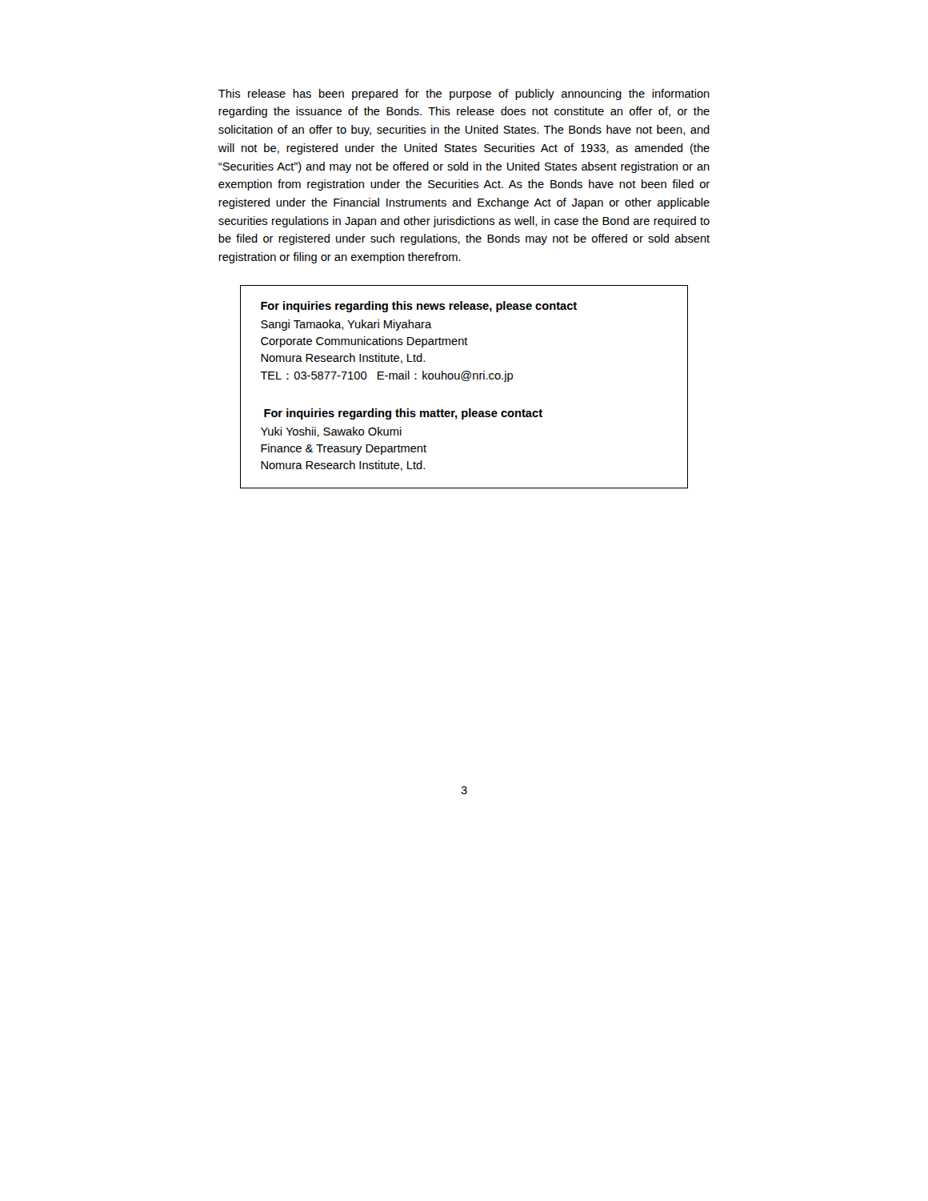This release has been prepared for the purpose of publicly announcing the information regarding the issuance of the Bonds. This release does not constitute an offer of, or the solicitation of an offer to buy, securities in the United States. The Bonds have not been, and will not be, registered under the United States Securities Act of 1933, as amended (the “Securities Act”) and may not be offered or sold in the United States absent registration or an exemption from registration under the Securities Act. As the Bonds have not been filed or registered under the Financial Instruments and Exchange Act of Japan or other applicable securities regulations in Japan and other jurisdictions as well, in case the Bond are required to be filed or registered under such regulations, the Bonds may not be offered or sold absent registration or filing or an exemption therefrom.
For inquiries regarding this news release, please contact
Sangi Tamaoka, Yukari Miyahara
Corporate Communications Department
Nomura Research Institute, Ltd.
TEL：03-5877-7100 E-mail：kouhou@nri.co.jp
For inquiries regarding this matter, please contact
Yuki Yoshii, Sawako Okumi
Finance & Treasury Department
Nomura Research Institute, Ltd.
3